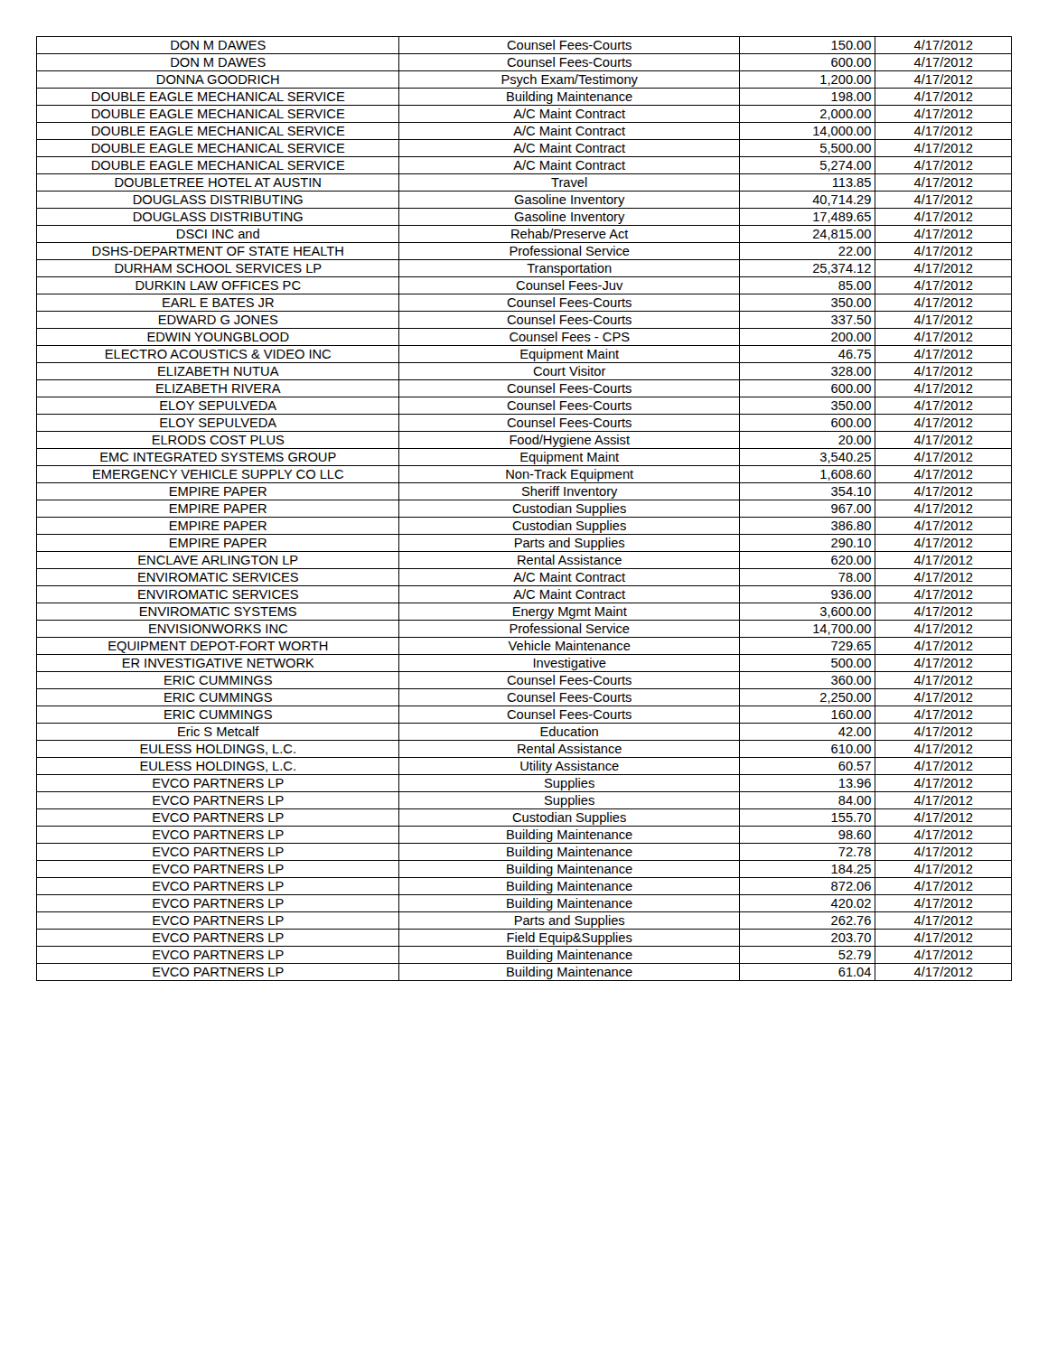| DON M DAWES | Counsel Fees-Courts | 150.00 | 4/17/2012 |
| DON M DAWES | Counsel Fees-Courts | 600.00 | 4/17/2012 |
| DONNA GOODRICH | Psych Exam/Testimony | 1,200.00 | 4/17/2012 |
| DOUBLE EAGLE MECHANICAL SERVICE | Building Maintenance | 198.00 | 4/17/2012 |
| DOUBLE EAGLE MECHANICAL SERVICE | A/C Maint Contract | 2,000.00 | 4/17/2012 |
| DOUBLE EAGLE MECHANICAL SERVICE | A/C Maint Contract | 14,000.00 | 4/17/2012 |
| DOUBLE EAGLE MECHANICAL SERVICE | A/C Maint Contract | 5,500.00 | 4/17/2012 |
| DOUBLE EAGLE MECHANICAL SERVICE | A/C Maint Contract | 5,274.00 | 4/17/2012 |
| DOUBLETREE HOTEL AT AUSTIN | Travel | 113.85 | 4/17/2012 |
| DOUGLASS DISTRIBUTING | Gasoline Inventory | 40,714.29 | 4/17/2012 |
| DOUGLASS DISTRIBUTING | Gasoline Inventory | 17,489.65 | 4/17/2012 |
| DSCI INC and | Rehab/Preserve Act | 24,815.00 | 4/17/2012 |
| DSHS-DEPARTMENT OF STATE HEALTH | Professional Service | 22.00 | 4/17/2012 |
| DURHAM SCHOOL SERVICES LP | Transportation | 25,374.12 | 4/17/2012 |
| DURKIN LAW OFFICES PC | Counsel Fees-Juv | 85.00 | 4/17/2012 |
| EARL E BATES JR | Counsel Fees-Courts | 350.00 | 4/17/2012 |
| EDWARD G JONES | Counsel Fees-Courts | 337.50 | 4/17/2012 |
| EDWIN YOUNGBLOOD | Counsel Fees - CPS | 200.00 | 4/17/2012 |
| ELECTRO ACOUSTICS & VIDEO INC | Equipment Maint | 46.75 | 4/17/2012 |
| ELIZABETH NUTUA | Court Visitor | 328.00 | 4/17/2012 |
| ELIZABETH RIVERA | Counsel Fees-Courts | 600.00 | 4/17/2012 |
| ELOY SEPULVEDA | Counsel Fees-Courts | 350.00 | 4/17/2012 |
| ELOY SEPULVEDA | Counsel Fees-Courts | 600.00 | 4/17/2012 |
| ELRODS COST PLUS | Food/Hygiene Assist | 20.00 | 4/17/2012 |
| EMC INTEGRATED SYSTEMS GROUP | Equipment Maint | 3,540.25 | 4/17/2012 |
| EMERGENCY VEHICLE SUPPLY CO LLC | Non-Track Equipment | 1,608.60 | 4/17/2012 |
| EMPIRE PAPER | Sheriff Inventory | 354.10 | 4/17/2012 |
| EMPIRE PAPER | Custodian Supplies | 967.00 | 4/17/2012 |
| EMPIRE PAPER | Custodian Supplies | 386.80 | 4/17/2012 |
| EMPIRE PAPER | Parts and Supplies | 290.10 | 4/17/2012 |
| ENCLAVE ARLINGTON LP | Rental Assistance | 620.00 | 4/17/2012 |
| ENVIROMATIC SERVICES | A/C Maint Contract | 78.00 | 4/17/2012 |
| ENVIROMATIC SERVICES | A/C Maint Contract | 936.00 | 4/17/2012 |
| ENVIROMATIC SYSTEMS | Energy Mgmt Maint | 3,600.00 | 4/17/2012 |
| ENVISIONWORKS INC | Professional Service | 14,700.00 | 4/17/2012 |
| EQUIPMENT DEPOT-FORT WORTH | Vehicle Maintenance | 729.65 | 4/17/2012 |
| ER INVESTIGATIVE NETWORK | Investigative | 500.00 | 4/17/2012 |
| ERIC CUMMINGS | Counsel Fees-Courts | 360.00 | 4/17/2012 |
| ERIC CUMMINGS | Counsel Fees-Courts | 2,250.00 | 4/17/2012 |
| ERIC CUMMINGS | Counsel Fees-Courts | 160.00 | 4/17/2012 |
| Eric S Metcalf | Education | 42.00 | 4/17/2012 |
| EULESS HOLDINGS, L.C. | Rental Assistance | 610.00 | 4/17/2012 |
| EULESS HOLDINGS, L.C. | Utility Assistance | 60.57 | 4/17/2012 |
| EVCO PARTNERS LP | Supplies | 13.96 | 4/17/2012 |
| EVCO PARTNERS LP | Supplies | 84.00 | 4/17/2012 |
| EVCO PARTNERS LP | Custodian Supplies | 155.70 | 4/17/2012 |
| EVCO PARTNERS LP | Building Maintenance | 98.60 | 4/17/2012 |
| EVCO PARTNERS LP | Building Maintenance | 72.78 | 4/17/2012 |
| EVCO PARTNERS LP | Building Maintenance | 184.25 | 4/17/2012 |
| EVCO PARTNERS LP | Building Maintenance | 872.06 | 4/17/2012 |
| EVCO PARTNERS LP | Building Maintenance | 420.02 | 4/17/2012 |
| EVCO PARTNERS LP | Parts and Supplies | 262.76 | 4/17/2012 |
| EVCO PARTNERS LP | Field Equip&Supplies | 203.70 | 4/17/2012 |
| EVCO PARTNERS LP | Building Maintenance | 52.79 | 4/17/2012 |
| EVCO PARTNERS LP | Building Maintenance | 61.04 | 4/17/2012 |